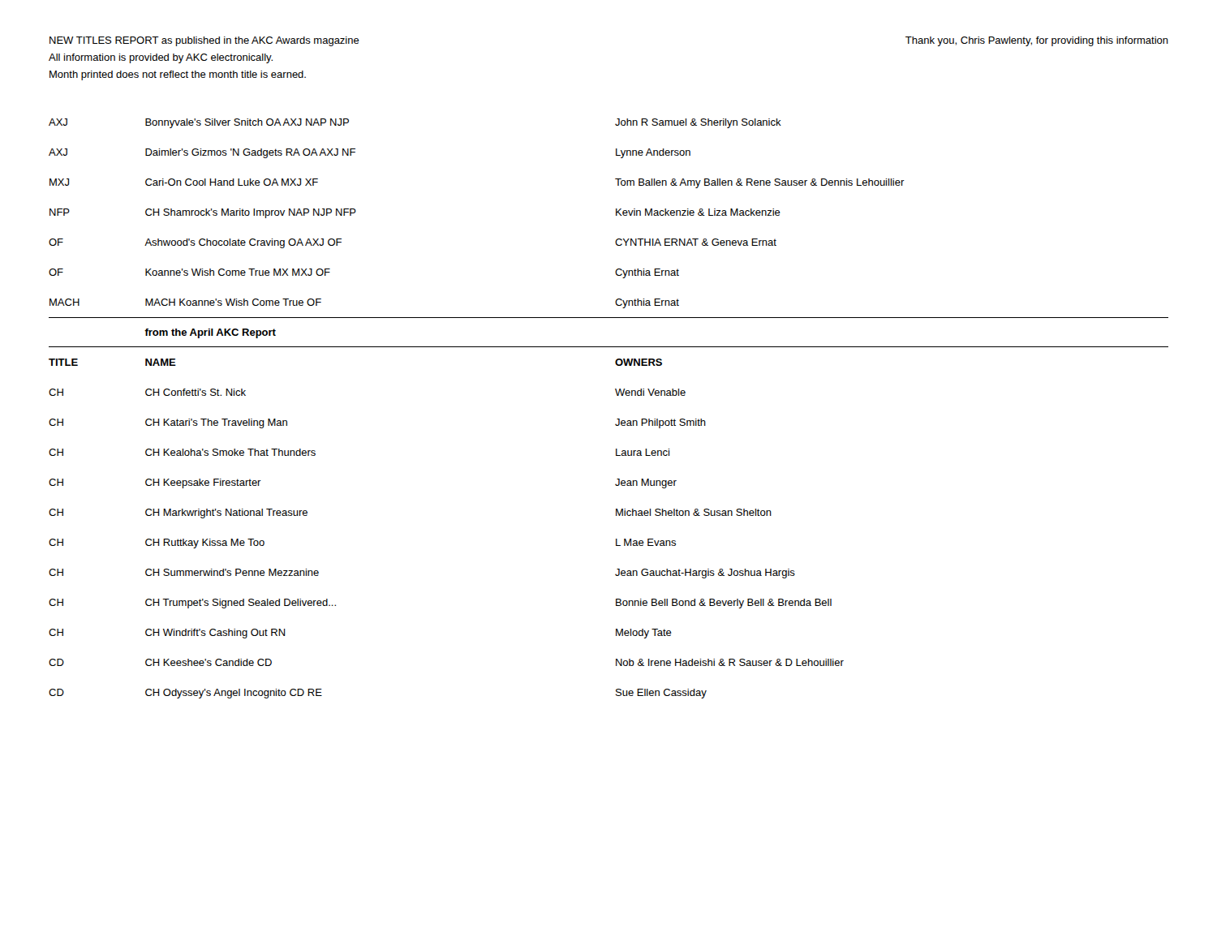NEW TITLES REPORT as published in the AKC Awards magazine
All information is provided by AKC electronically.
Month printed does not reflect the month title is earned.
Thank you, Chris Pawlenty, for providing this information
| AXJ | Bonnyvale's Silver Snitch OA AXJ NAP NJP | John R Samuel & Sherilyn Solanick |
| AXJ | Daimler's Gizmos 'N Gadgets RA OA AXJ NF | Lynne Anderson |
| MXJ | Cari-On Cool Hand Luke OA MXJ XF | Tom Ballen & Amy Ballen & Rene Sauser & Dennis Lehouillier |
| NFP | CH Shamrock's Marito Improv NAP NJP NFP | Kevin Mackenzie & Liza Mackenzie |
| OF | Ashwood's Chocolate Craving OA AXJ OF | CYNTHIA ERNAT & Geneva Ernat |
| OF | Koanne's Wish Come True MX MXJ OF | Cynthia Ernat |
| MACH | MACH Koanne's Wish Come True OF | Cynthia Ernat |
| | from the April AKC Report | |
| TITLE | NAME | OWNERS |
| CH | CH Confetti's St. Nick | Wendi Venable |
| CH | CH Katari's The Traveling Man | Jean Philpott Smith |
| CH | CH Kealoha's Smoke That Thunders | Laura Lenci |
| CH | CH Keepsake Firestarter | Jean Munger |
| CH | CH Markwright's National Treasure | Michael Shelton & Susan Shelton |
| CH | CH Ruttkay Kissa Me Too | L Mae Evans |
| CH | CH Summerwind's Penne Mezzanine | Jean Gauchat-Hargis & Joshua Hargis |
| CH | CH Trumpet's Signed Sealed Delivered... | Bonnie Bell Bond & Beverly Bell & Brenda Bell |
| CH | CH Windrift's Cashing Out RN | Melody Tate |
| CD | CH Keeshee's Candide CD | Nob & Irene Hadeishi & R Sauser & D Lehouillier |
| CD | CH Odyssey's Angel Incognito CD RE | Sue Ellen Cassiday |